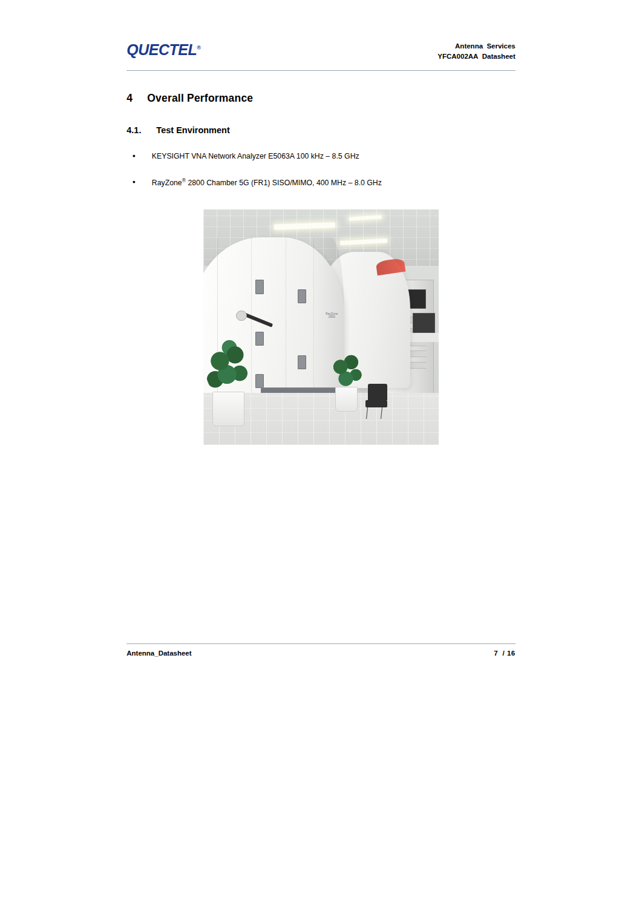QUECTEL®
Antenna Services
YFCA002AA Datasheet
4 Overall Performance
4.1. Test Environment
KEYSIGHT VNA Network Analyzer E5063A 100 kHz – 8.5 GHz
RayZone® 2800 Chamber 5G (FR1) SISO/MIMO, 400 MHz – 8.0 GHz
RayZone
2800
Antenna_Datasheet 7 / 16